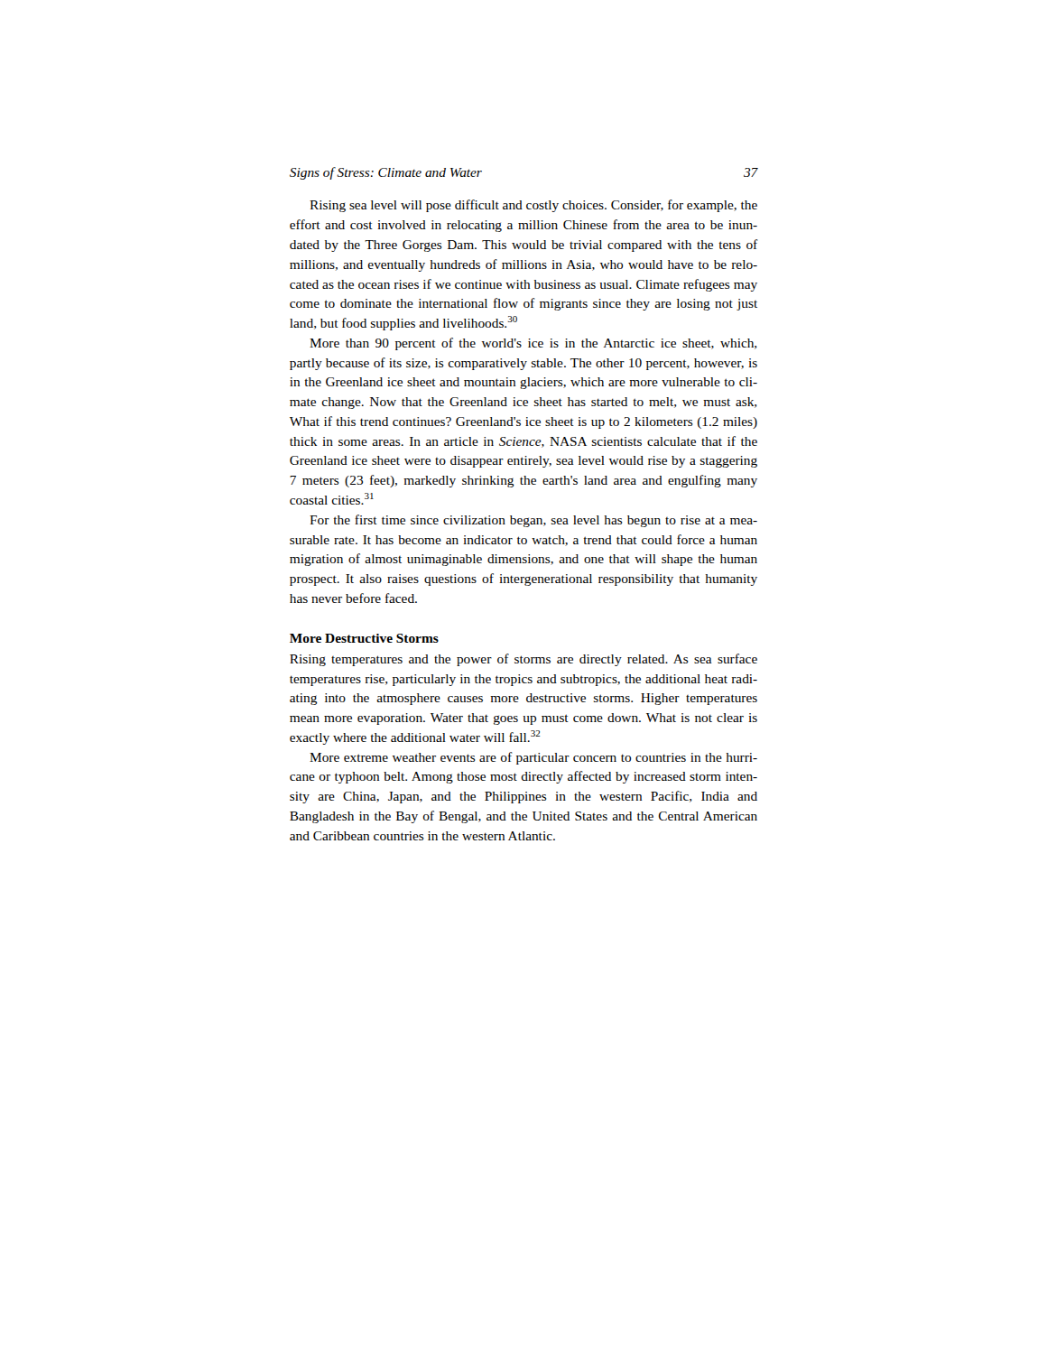Signs of Stress: Climate and Water 37
Rising sea level will pose difficult and costly choices. Consider, for example, the effort and cost involved in relocating a million Chinese from the area to be inundated by the Three Gorges Dam. This would be trivial compared with the tens of millions, and eventually hundreds of millions in Asia, who would have to be relocated as the ocean rises if we continue with business as usual. Climate refugees may come to dominate the international flow of migrants since they are losing not just land, but food supplies and livelihoods.30
More than 90 percent of the world's ice is in the Antarctic ice sheet, which, partly because of its size, is comparatively stable. The other 10 percent, however, is in the Greenland ice sheet and mountain glaciers, which are more vulnerable to climate change. Now that the Greenland ice sheet has started to melt, we must ask, What if this trend continues? Greenland's ice sheet is up to 2 kilometers (1.2 miles) thick in some areas. In an article in Science, NASA scientists calculate that if the Greenland ice sheet were to disappear entirely, sea level would rise by a staggering 7 meters (23 feet), markedly shrinking the earth's land area and engulfing many coastal cities.31
For the first time since civilization began, sea level has begun to rise at a measurable rate. It has become an indicator to watch, a trend that could force a human migration of almost unimaginable dimensions, and one that will shape the human prospect. It also raises questions of intergenerational responsibility that humanity has never before faced.
More Destructive Storms
Rising temperatures and the power of storms are directly related. As sea surface temperatures rise, particularly in the tropics and subtropics, the additional heat radiating into the atmosphere causes more destructive storms. Higher temperatures mean more evaporation. Water that goes up must come down. What is not clear is exactly where the additional water will fall.32
More extreme weather events are of particular concern to countries in the hurricane or typhoon belt. Among those most directly affected by increased storm intensity are China, Japan, and the Philippines in the western Pacific, India and Bangladesh in the Bay of Bengal, and the United States and the Central American and Caribbean countries in the western Atlantic.